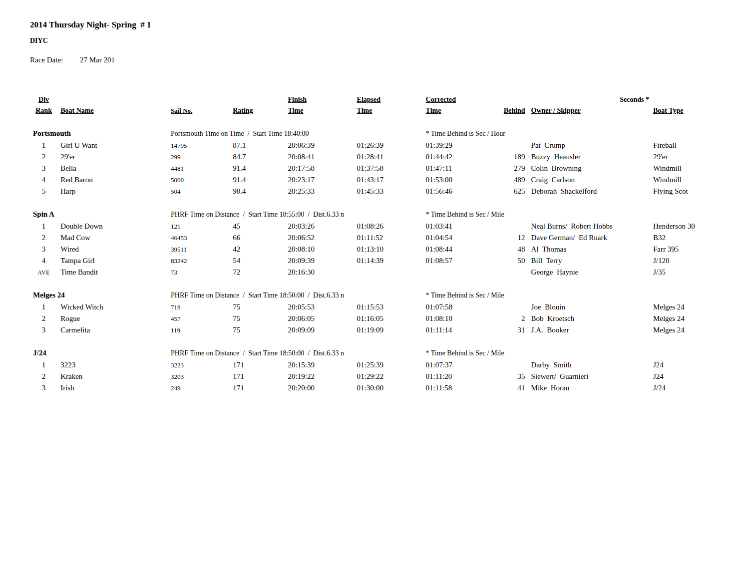2014 Thursday Night- Spring # 1
DIYC
Race Date: 27 Mar 201
| Div | | | | Finish | Elapsed | Corrected | Seconds * | |
| --- | --- | --- | --- | --- | --- | --- | --- | --- |
| Rank | Boat Name | Sail No. | Rating | Time | Time | Time | Behind | Owner / Skipper | Boat Type |
| Portsmouth | Portsmouth Time on Time / Start Time 18:40:00 | * Time Behind is Sec / Hour |
| 1 | Girl U Want | 14795 | 87.1 | 20:06:39 | 01:26:39 | 01:39:29 | | Pat Crump | Fireball |
| 2 | 29'er | 299 | 84.7 | 20:08:41 | 01:28:41 | 01:44:42 | 189 | Buzzy Heausler | 29'er |
| 3 | Bella | 4481 | 91.4 | 20:17:58 | 01:37:58 | 01:47:11 | 279 | Colin Browning | Windmill |
| 4 | Red Baron | 5000 | 91.4 | 20:23:17 | 01:43:17 | 01:53:00 | 489 | Craig Carlson | Windmill |
| 5 | Harp | 504 | 90.4 | 20:25:33 | 01:45:33 | 01:56:46 | 625 | Deborah Shackelford | Flying Scot |
| Spin A | PHRF Time on Distance / Start Time 18:55:00 / Dist.6.33 n | * Time Behind is Sec / Mile |
| 1 | Double Down | 121 | 45 | 20:03:26 | 01:08:26 | 01:03:41 | | Neal Burns/ Robert Hobbs | Henderson 30 |
| 2 | Mad Cow | 46453 | 66 | 20:06:52 | 01:11:52 | 01:04:54 | 12 | Dave German/ Ed Ruark | B32 |
| 3 | Wired | 39511 | 42 | 20:08:10 | 01:13:10 | 01:08:44 | 48 | Al Thomas | Farr 395 |
| 4 | Tampa Girl | 83242 | 54 | 20:09:39 | 01:14:39 | 01:08:57 | 50 | Bill Terry | J/120 |
| AVE | Time Bandit | 73 | 72 | 20:16:30 | | | | George Haynie | J/35 |
| Melges 24 | PHRF Time on Distance / Start Time 18:50:00 / Dist.6.33 n | * Time Behind is Sec / Mile |
| 1 | Wicked Witch | 719 | 75 | 20:05:53 | 01:15:53 | 01:07:58 | | Joe Blouin | Melges 24 |
| 2 | Rogue | 457 | 75 | 20:06:05 | 01:16:05 | 01:08:10 | 2 | Bob Kroetsch | Melges 24 |
| 3 | Carmelita | 119 | 75 | 20:09:09 | 01:19:09 | 01:11:14 | 31 | J.A. Booker | Melges 24 |
| J/24 | PHRF Time on Distance / Start Time 18:50:00 / Dist.6.33 n | * Time Behind is Sec / Mile |
| 1 | 3223 | 3223 | 171 | 20:15:39 | 01:25:39 | 01:07:37 | | Darby Smith | J24 |
| 2 | Kraken | 3203 | 171 | 20:19:22 | 01:29:22 | 01:11:20 | 35 | Siewert/ Guarnieri | J24 |
| 3 | Irish | 249 | 171 | 20:20:00 | 01:30:00 | 01:11:58 | 41 | Mike Horan | J/24 |